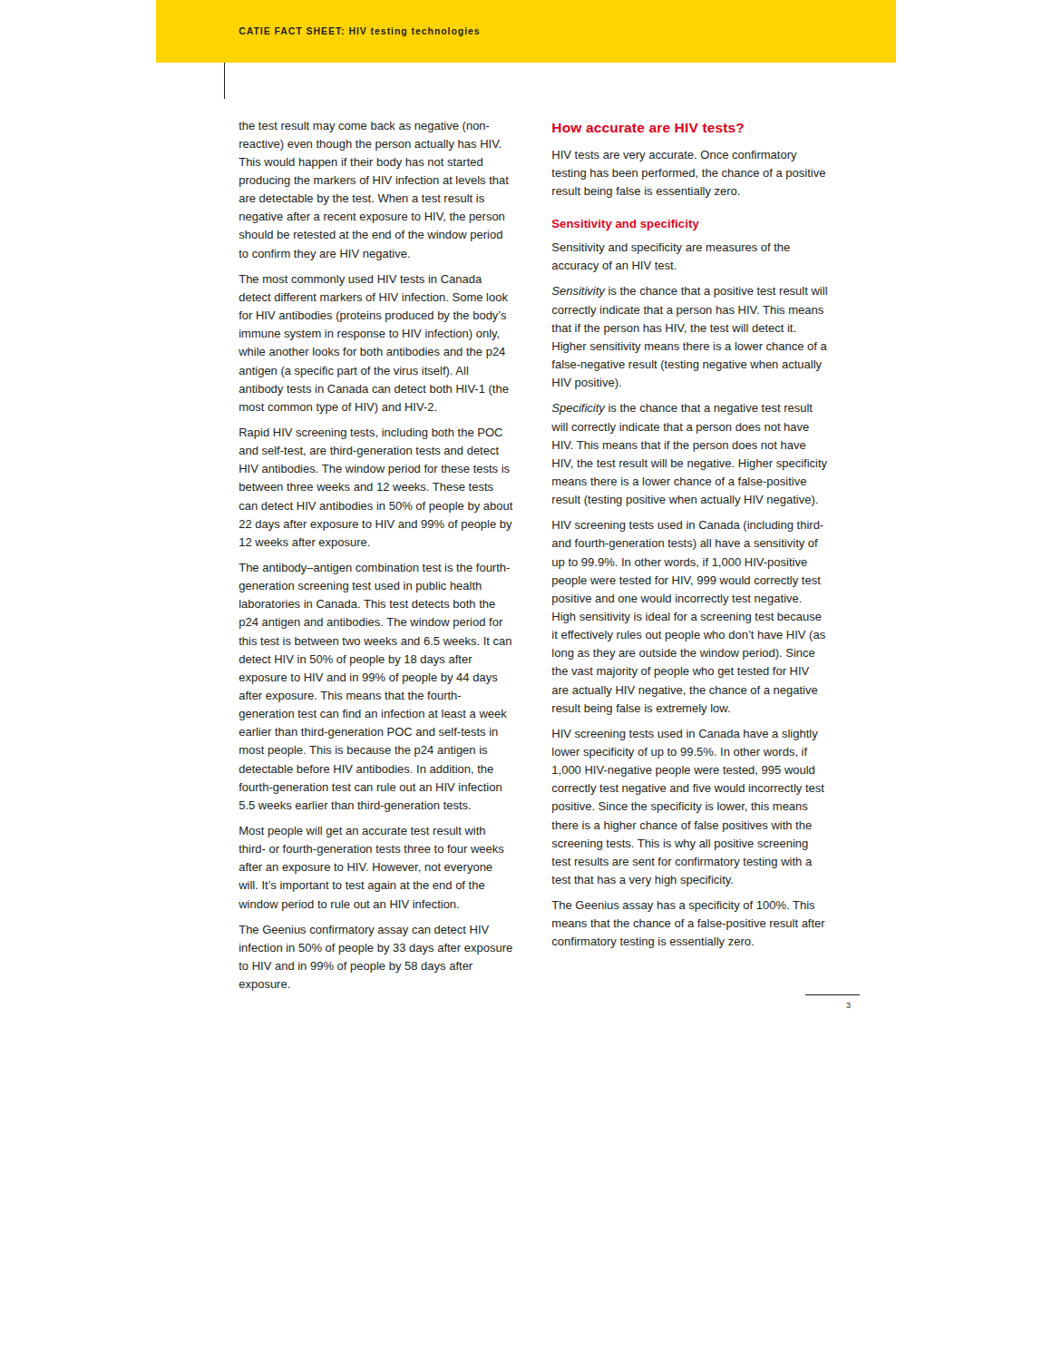CATIE FACT SHEET: HIV testing technologies
the test result may come back as negative (non-reactive) even though the person actually has HIV. This would happen if their body has not started producing the markers of HIV infection at levels that are detectable by the test. When a test result is negative after a recent exposure to HIV, the person should be retested at the end of the window period to confirm they are HIV negative.
The most commonly used HIV tests in Canada detect different markers of HIV infection. Some look for HIV antibodies (proteins produced by the body’s immune system in response to HIV infection) only, while another looks for both antibodies and the p24 antigen (a specific part of the virus itself). All antibody tests in Canada can detect both HIV-1 (the most common type of HIV) and HIV-2.
Rapid HIV screening tests, including both the POC and self-test, are third-generation tests and detect HIV antibodies. The window period for these tests is between three weeks and 12 weeks. These tests can detect HIV antibodies in 50% of people by about 22 days after exposure to HIV and 99% of people by 12 weeks after exposure.
The antibody–antigen combination test is the fourth-generation screening test used in public health laboratories in Canada. This test detects both the p24 antigen and antibodies. The window period for this test is between two weeks and 6.5 weeks. It can detect HIV in 50% of people by 18 days after exposure to HIV and in 99% of people by 44 days after exposure. This means that the fourth-generation test can find an infection at least a week earlier than third-generation POC and self-tests in most people. This is because the p24 antigen is detectable before HIV antibodies. In addition, the fourth-generation test can rule out an HIV infection 5.5 weeks earlier than third-generation tests.
Most people will get an accurate test result with third- or fourth-generation tests three to four weeks after an exposure to HIV. However, not everyone will. It’s important to test again at the end of the window period to rule out an HIV infection.
The Geenius confirmatory assay can detect HIV infection in 50% of people by 33 days after exposure to HIV and in 99% of people by 58 days after exposure.
How accurate are HIV tests?
HIV tests are very accurate. Once confirmatory testing has been performed, the chance of a positive result being false is essentially zero.
Sensitivity and specificity
Sensitivity and specificity are measures of the accuracy of an HIV test.
Sensitivity is the chance that a positive test result will correctly indicate that a person has HIV. This means that if the person has HIV, the test will detect it. Higher sensitivity means there is a lower chance of a false-negative result (testing negative when actually HIV positive).
Specificity is the chance that a negative test result will correctly indicate that a person does not have HIV. This means that if the person does not have HIV, the test result will be negative. Higher specificity means there is a lower chance of a false-positive result (testing positive when actually HIV negative).
HIV screening tests used in Canada (including third- and fourth-generation tests) all have a sensitivity of up to 99.9%. In other words, if 1,000 HIV-positive people were tested for HIV, 999 would correctly test positive and one would incorrectly test negative. High sensitivity is ideal for a screening test because it effectively rules out people who don’t have HIV (as long as they are outside the window period). Since the vast majority of people who get tested for HIV are actually HIV negative, the chance of a negative result being false is extremely low.
HIV screening tests used in Canada have a slightly lower specificity of up to 99.5%. In other words, if 1,000 HIV-negative people were tested, 995 would correctly test negative and five would incorrectly test positive. Since the specificity is lower, this means there is a higher chance of false positives with the screening tests. This is why all positive screening test results are sent for confirmatory testing with a test that has a very high specificity.
The Geenius assay has a specificity of 100%. This means that the chance of a false-positive result after confirmatory testing is essentially zero.
3